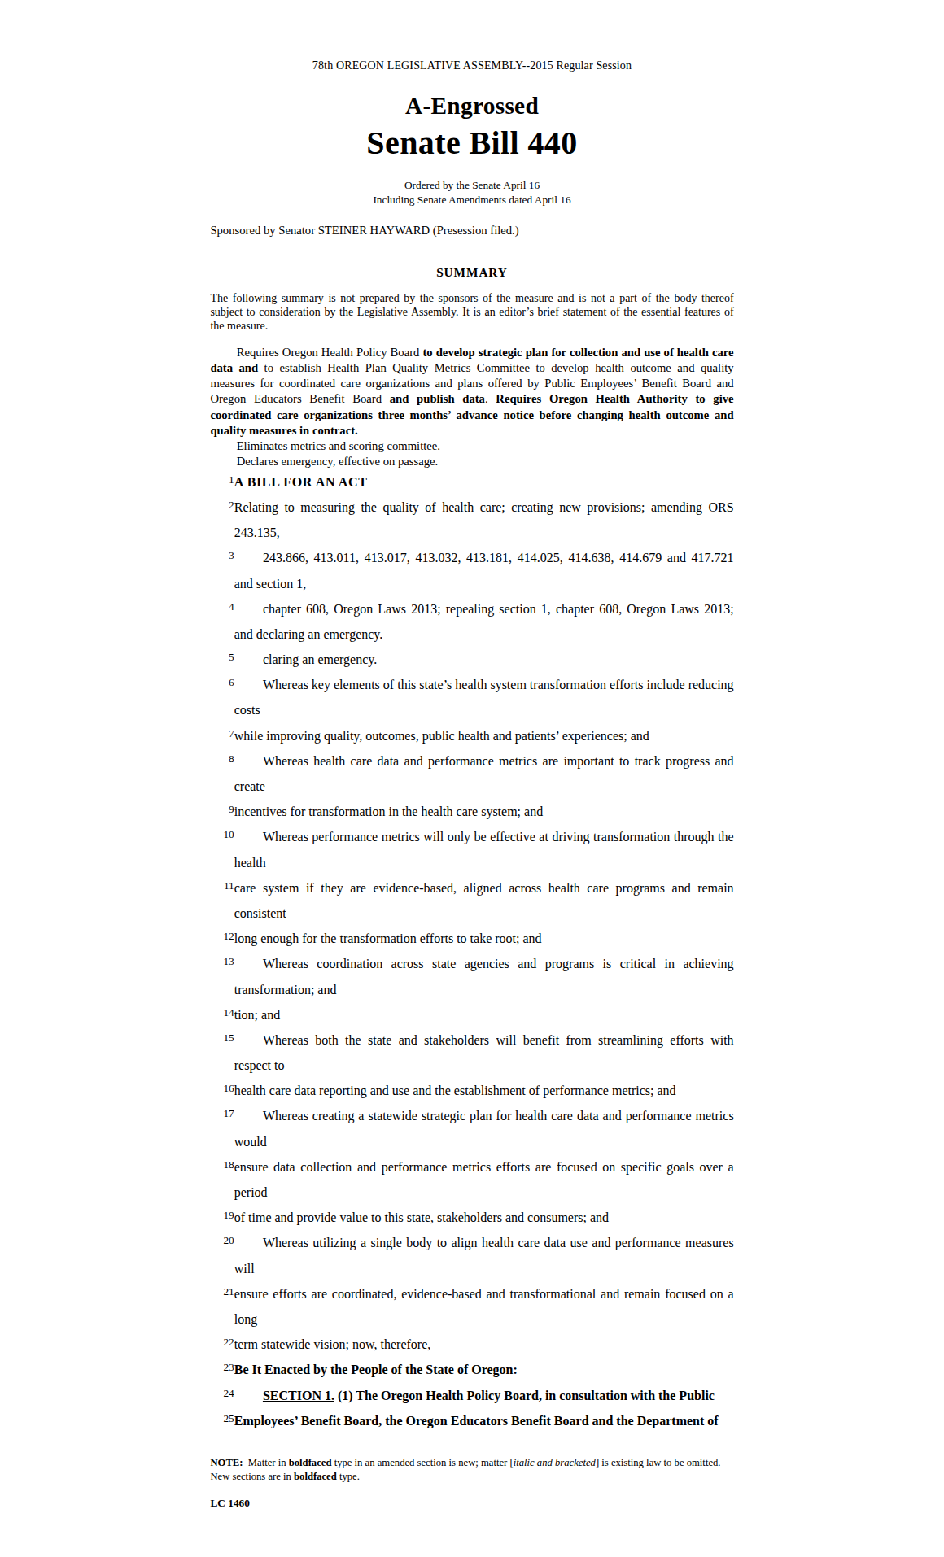78th OREGON LEGISLATIVE ASSEMBLY--2015 Regular Session
A-Engrossed
Senate Bill 440
Ordered by the Senate April 16
Including Senate Amendments dated April 16
Sponsored by Senator STEINER HAYWARD (Presession filed.)
SUMMARY
The following summary is not prepared by the sponsors of the measure and is not a part of the body thereof subject to consideration by the Legislative Assembly. It is an editor’s brief statement of the essential features of the measure.
Requires Oregon Health Policy Board to develop strategic plan for collection and use of health care data and to establish Health Plan Quality Metrics Committee to develop health outcome and quality measures for coordinated care organizations and plans offered by Public Employees’ Benefit Board and Oregon Educators Benefit Board and publish data. Requires Oregon Health Authority to give coordinated care organizations three months’ advance notice before changing health outcome and quality measures in contract.
Eliminates metrics and scoring committee.
Declares emergency, effective on passage.
| 1 | A BILL FOR AN ACT |
| 2 | Relating to measuring the quality of health care; creating new provisions; amending ORS 243.135, |
| 3 | 243.866, 413.011, 413.017, 413.032, 413.181, 414.025, 414.638, 414.679 and 417.721 and section 1, |
| 4 | chapter 608, Oregon Laws 2013; repealing section 1, chapter 608, Oregon Laws 2013; and declaring an emergency. |
| 5 | claring an emergency. |
| 6 | Whereas key elements of this state’s health system transformation efforts include reducing costs |
| 7 | while improving quality, outcomes, public health and patients’ experiences; and |
| 8 | Whereas health care data and performance metrics are important to track progress and create |
| 9 | incentives for transformation in the health care system; and |
| 10 | Whereas performance metrics will only be effective at driving transformation through the health |
| 11 | care system if they are evidence-based, aligned across health care programs and remain consistent |
| 12 | long enough for the transformation efforts to take root; and |
| 13 | Whereas coordination across state agencies and programs is critical in achieving transformation; and |
| 14 | tion; and |
| 15 | Whereas both the state and stakeholders will benefit from streamlining efforts with respect to |
| 16 | health care data reporting and use and the establishment of performance metrics; and |
| 17 | Whereas creating a statewide strategic plan for health care data and performance metrics would |
| 18 | ensure data collection and performance metrics efforts are focused on specific goals over a period |
| 19 | of time and provide value to this state, stakeholders and consumers; and |
| 20 | Whereas utilizing a single body to align health care data use and performance measures will |
| 21 | ensure efforts are coordinated, evidence-based and transformational and remain focused on a long |
| 22 | term statewide vision; now, therefore, |
| 23 | Be It Enacted by the People of the State of Oregon: |
| 24 | SECTION 1. (1) The Oregon Health Policy Board, in consultation with the Public |
| 25 | Employees’ Benefit Board, the Oregon Educators Benefit Board and the Department of |
NOTE: Matter in boldfaced type in an amended section is new; matter [italic and bracketed] is existing law to be omitted.
New sections are in boldfaced type.
LC 1460